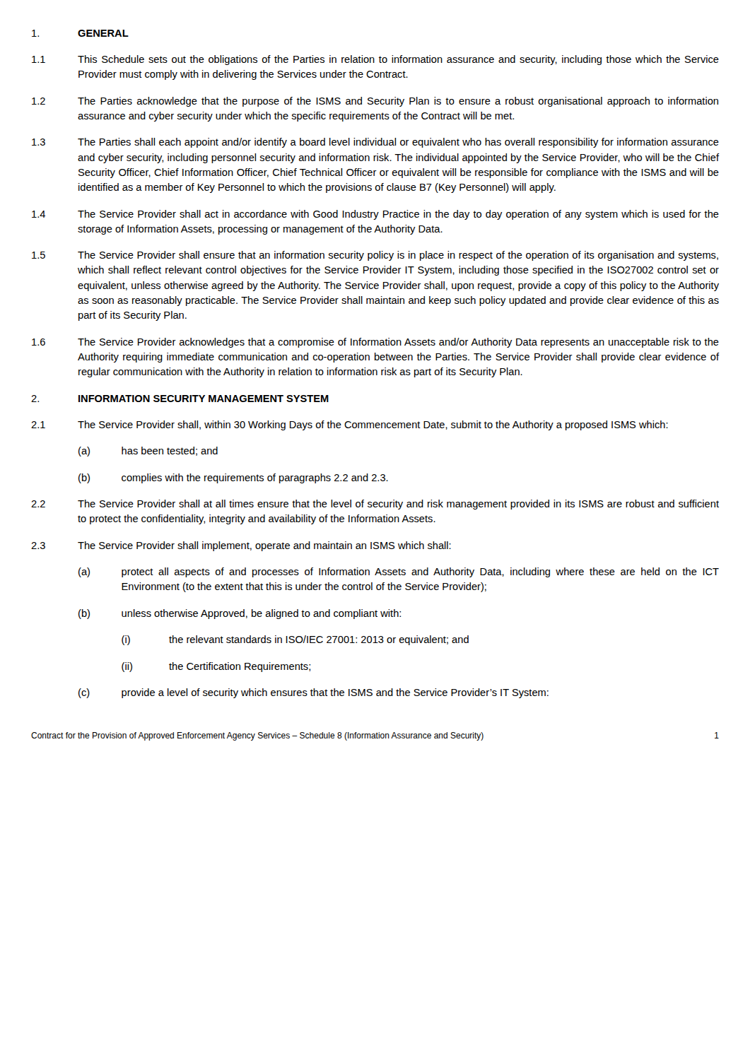General
This Schedule sets out the obligations of the Parties in relation to information assurance and security, including those which the Service Provider must comply with in delivering the Services under the Contract.
The Parties acknowledge that the purpose of the ISMS and Security Plan is to ensure a robust organisational approach to information assurance and cyber security under which the specific requirements of the Contract will be met.
The Parties shall each appoint and/or identify a board level individual or equivalent who has overall responsibility for information assurance and cyber security, including personnel security and information risk. The individual appointed by the Service Provider, who will be the Chief Security Officer, Chief Information Officer, Chief Technical Officer or equivalent will be responsible for compliance with the ISMS and will be identified as a member of Key Personnel to which the provisions of clause B7 (Key Personnel) will apply.
The Service Provider shall act in accordance with Good Industry Practice in the day to day operation of any system which is used for the storage of Information Assets, processing or management of the Authority Data.
The Service Provider shall ensure that an information security policy is in place in respect of the operation of its organisation and systems, which shall reflect relevant control objectives for the Service Provider IT System, including those specified in the ISO27002 control set or equivalent, unless otherwise agreed by the Authority. The Service Provider shall, upon request, provide a copy of this policy to the Authority as soon as reasonably practicable. The Service Provider shall maintain and keep such policy updated and provide clear evidence of this as part of its Security Plan.
The Service Provider acknowledges that a compromise of Information Assets and/or Authority Data represents an unacceptable risk to the Authority requiring immediate communication and co-operation between the Parties. The Service Provider shall provide clear evidence of regular communication with the Authority in relation to information risk as part of its Security Plan.
Information Security Management System
The Service Provider shall, within 30 Working Days of the Commencement Date, submit to the Authority a proposed ISMS which:
has been tested; and
complies with the requirements of paragraphs 2.2 and 2.3.
The Service Provider shall at all times ensure that the level of security and risk management provided in its ISMS are robust and sufficient to protect the confidentiality, integrity and availability of the Information Assets.
The Service Provider shall implement, operate and maintain an ISMS which shall:
protect all aspects of and processes of Information Assets and Authority Data, including where these are held on the ICT Environment (to the extent that this is under the control of the Service Provider);
unless otherwise Approved, be aligned to and compliant with:
the relevant standards in ISO/IEC 27001: 2013 or equivalent; and
the Certification Requirements;
provide a level of security which ensures that the ISMS and the Service Provider’s IT System:
Contract for the Provision of Approved Enforcement Agency Services – Schedule 8 (Information Assurance and Security) 1